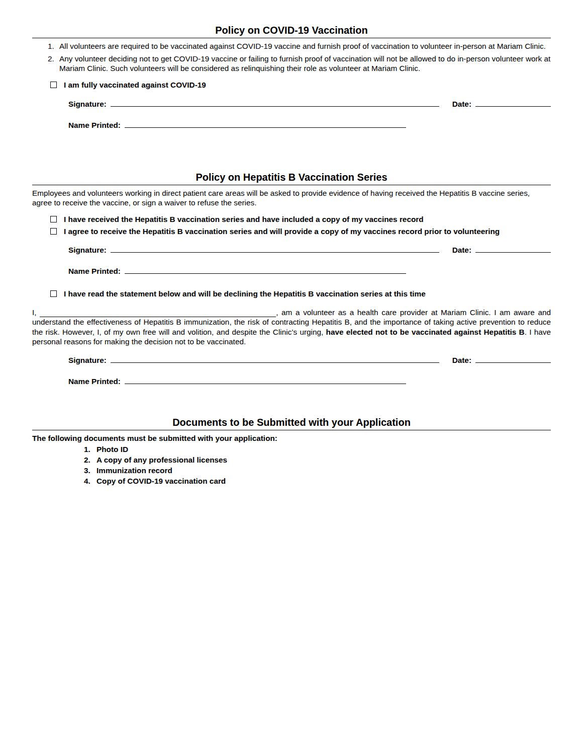Policy on COVID-19 Vaccination
All volunteers are required to be vaccinated against COVID-19 vaccine and furnish proof of vaccination to volunteer in-person at Mariam Clinic.
Any volunteer deciding not to get COVID-19 vaccine or failing to furnish proof of vaccination will not be allowed to do in-person volunteer work at Mariam Clinic. Such volunteers will be considered as relinquishing their role as volunteer at Mariam Clinic.
I am fully vaccinated against COVID-19
Signature: Date:
Name Printed:
Policy on Hepatitis B Vaccination Series
Employees and volunteers working in direct patient care areas will be asked to provide evidence of having received the Hepatitis B vaccine series, agree to receive the vaccine, or sign a waiver to refuse the series.
I have received the Hepatitis B vaccination series and have included a copy of my vaccines record
I agree to receive the Hepatitis B vaccination series and will provide a copy of my vaccines record prior to volunteering
Signature: Date:
Name Printed:
I have read the statement below and will be declining the Hepatitis B vaccination series at this time
I, , am a volunteer as a health care provider at Mariam Clinic. I am aware and understand the effectiveness of Hepatitis B immunization, the risk of contracting Hepatitis B, and the importance of taking active prevention to reduce the risk. However, I, of my own free will and volition, and despite the Clinic’s urging, have elected not to be vaccinated against Hepatitis B. I have personal reasons for making the decision not to be vaccinated.
Signature: Date:
Name Printed:
Documents to be Submitted with your Application
The following documents must be submitted with your application:
Photo ID
A copy of any professional licenses
Immunization record
Copy of COVID-19 vaccination card